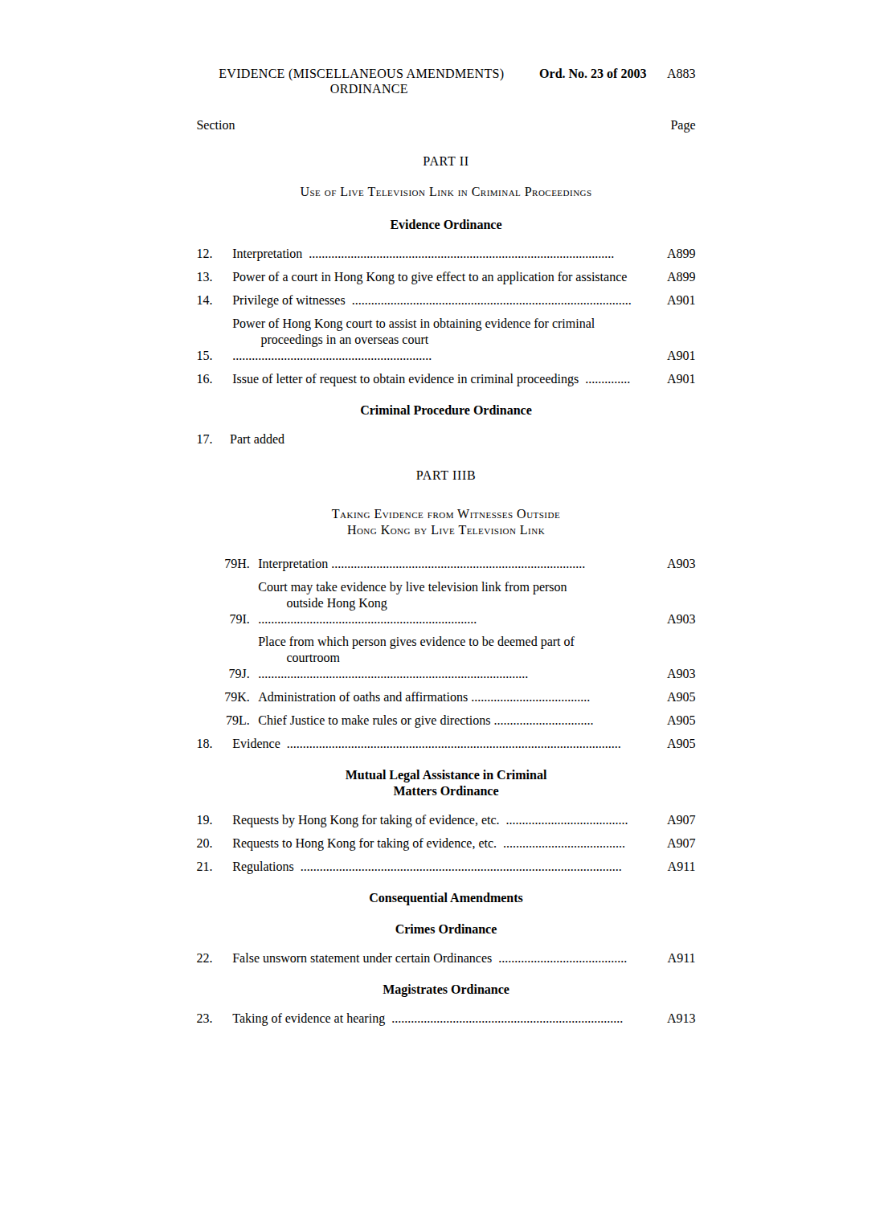EVIDENCE (MISCELLANEOUS AMENDMENTS) ORDINANCE
Ord. No. 23 of 2003 A883
Section Page
PART II
Use of Live Television Link in Criminal Proceedings
Evidence Ordinance
12.
Interpretation ...............................................................................................
A899
13.
Power of a court in Hong Kong to give effect to an application for assistance
A899
14.
Privilege of witnesses .......................................................................................
A901
15.
Power of Hong Kong court to assist in obtaining evidence for criminal proceedings in an overseas court ..............................................................
A901
16.
Issue of letter of request to obtain evidence in criminal proceedings ..............
A901
Criminal Procedure Ordinance
17.
Part added
PART IIIB
Taking Evidence from Witnesses Outside
Hong Kong by Live Television Link
79H.
Interpretation ...............................................................................
A903
79I.
Court may take evidence by live television link from person outside Hong Kong ....................................................................
A903
79J.
Place from which person gives evidence to be deemed part of courtroom ....................................................................................
A903
79K.
Administration of oaths and affirmations .....................................
A905
79L.
Chief Justice to make rules or give directions ...............................
A905
18.
Evidence ........................................................................................................
A905
Mutual Legal Assistance in Criminal
Matters Ordinance
19.
Requests by Hong Kong for taking of evidence, etc. ......................................
A907
20.
Requests to Hong Kong for taking of evidence, etc. ......................................
A907
21.
Regulations ....................................................................................................
A911
Consequential Amendments
Crimes Ordinance
22.
False unsworn statement under certain Ordinances ........................................
A911
Magistrates Ordinance
23.
Taking of evidence at hearing ........................................................................
A913